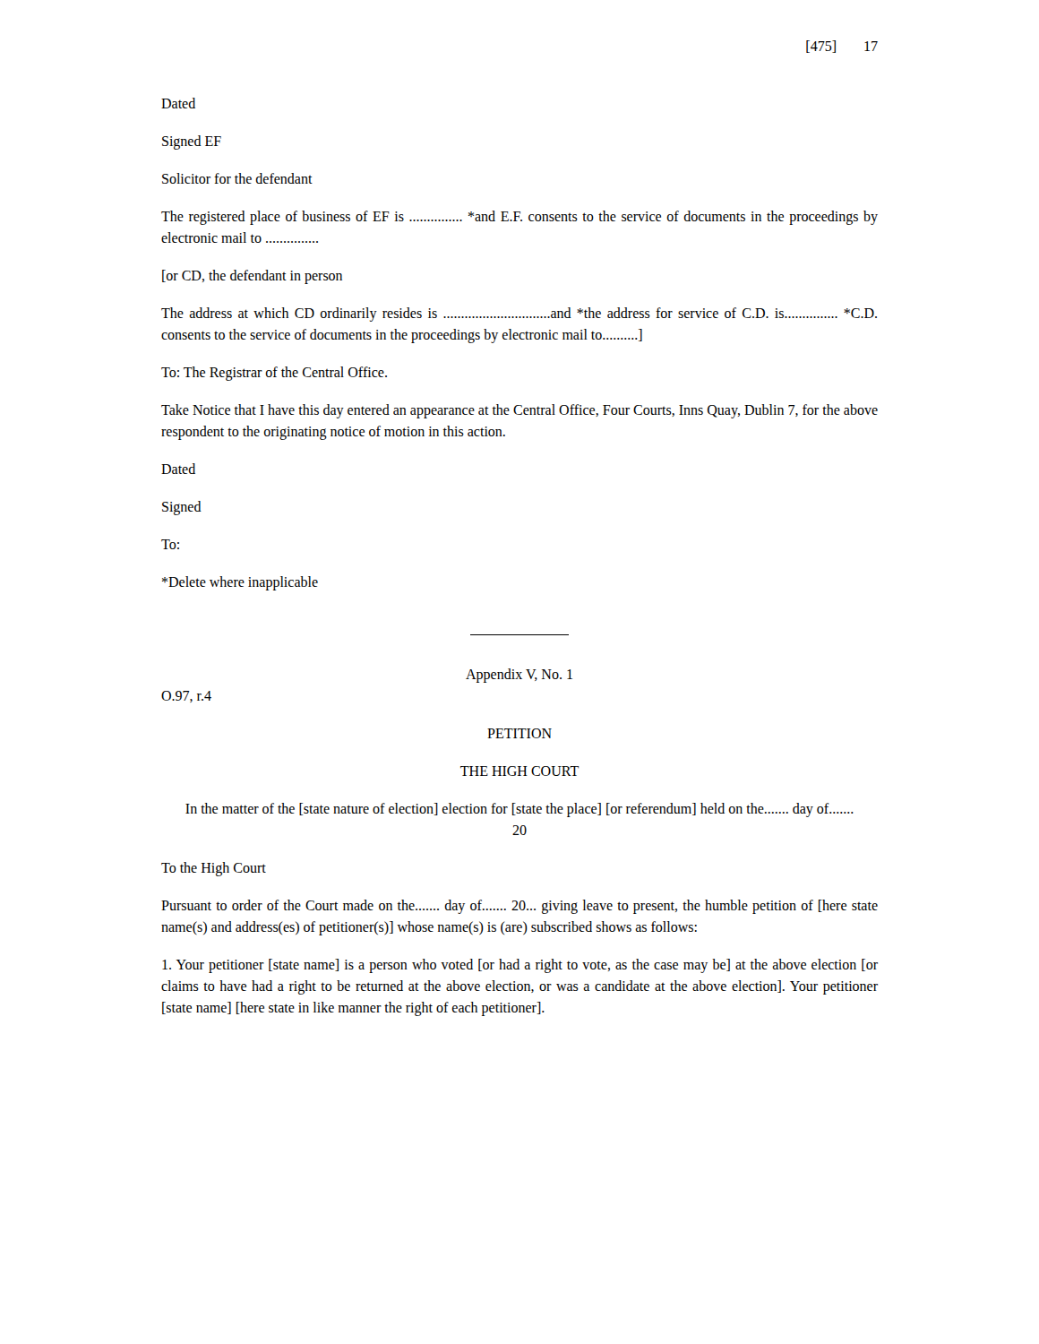[475] 17
Dated
Signed EF
Solicitor for the defendant
The registered place of business of EF is ............... *and E.F. consents to the service of documents in the proceedings by electronic mail to ...............
[or CD, the defendant in person
The address at which CD ordinarily resides is ..............................and *the address for service of C.D. is............... *C.D. consents to the service of documents in the proceedings by electronic mail to..........]
To: The Registrar of the Central Office.
Take Notice that I have this day entered an appearance at the Central Office, Four Courts, Inns Quay, Dublin 7, for the above respondent to the originating notice of motion in this action.
Dated
Signed
To:
*Delete where inapplicable
Appendix V, No. 1
O.97, r.4
PETITION
THE HIGH COURT
In the matter of the [state nature of election] election for [state the place] [or referendum] held on the....... day of....... 20
To the High Court
Pursuant to order of the Court made on the....... day of....... 20... giving leave to present, the humble petition of [here state name(s) and address(es) of petitioner(s)] whose name(s) is (are) subscribed shows as follows:
1. Your petitioner [state name] is a person who voted [or had a right to vote, as the case may be] at the above election [or claims to have had a right to be returned at the above election, or was a candidate at the above election]. Your petitioner [state name] [here state in like manner the right of each petitioner].